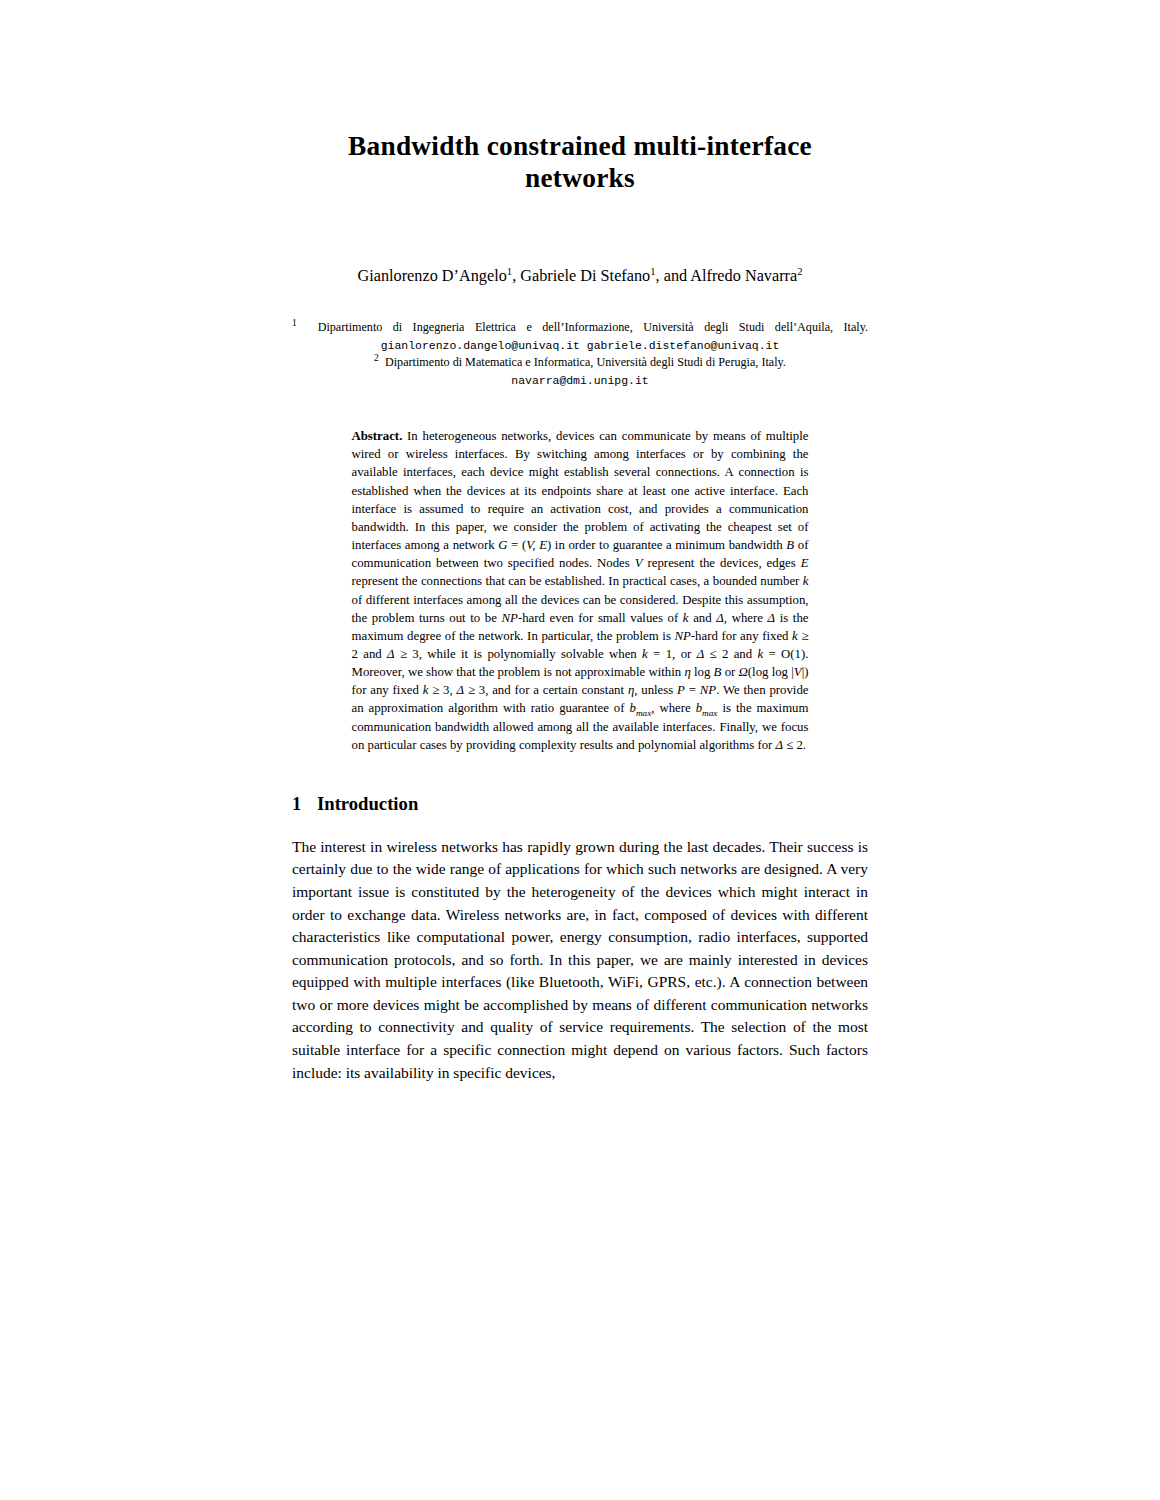Bandwidth constrained multi-interface networks
Gianlorenzo D’Angelo1, Gabriele Di Stefano1, and Alfredo Navarra2
1 Dipartimento di Ingegneria Elettrica e dell’Informazione, Università degli Studi dell’Aquila, Italy. gianlorenzo.dangelo@univaq.it gabriele.distefano@univaq.it
2 Dipartimento di Matematica e Informatica, Università degli Studi di Perugia, Italy.
navarra@dmi.unipg.it
Abstract. In heterogeneous networks, devices can communicate by means of multiple wired or wireless interfaces. By switching among interfaces or by combining the available interfaces, each device might establish several connections. A connection is established when the devices at its endpoints share at least one active interface. Each interface is assumed to require an activation cost, and provides a communication bandwidth. In this paper, we consider the problem of activating the cheapest set of interfaces among a network G = (V, E) in order to guarantee a minimum bandwidth B of communication between two specified nodes. Nodes V represent the devices, edges E represent the connections that can be established. In practical cases, a bounded number k of different interfaces among all the devices can be considered. Despite this assumption, the problem turns out to be NP-hard even for small values of k and Δ, where Δ is the maximum degree of the network. In particular, the problem is NP-hard for any fixed k ≥ 2 and Δ ≥ 3, while it is polynomially solvable when k = 1, or Δ ≤ 2 and k = O(1). Moreover, we show that the problem is not approximable within η log B or Ω(log log |V|) for any fixed k ≥ 3, Δ ≥ 3, and for a certain constant η, unless P = NP. We then provide an approximation algorithm with ratio guarantee of bmax, where bmax is the maximum communication bandwidth allowed among all the available interfaces. Finally, we focus on particular cases by providing complexity results and polynomial algorithms for Δ ≤ 2.
1 Introduction
The interest in wireless networks has rapidly grown during the last decades. Their success is certainly due to the wide range of applications for which such networks are designed. A very important issue is constituted by the heterogeneity of the devices which might interact in order to exchange data. Wireless networks are, in fact, composed of devices with different characteristics like computational power, energy consumption, radio interfaces, supported communication protocols, and so forth. In this paper, we are mainly interested in devices equipped with multiple interfaces (like Bluetooth, WiFi, GPRS, etc.). A connection between two or more devices might be accomplished by means of different communication networks according to connectivity and quality of service requirements. The selection of the most suitable interface for a specific connection might depend on various factors. Such factors include: its availability in specific devices,